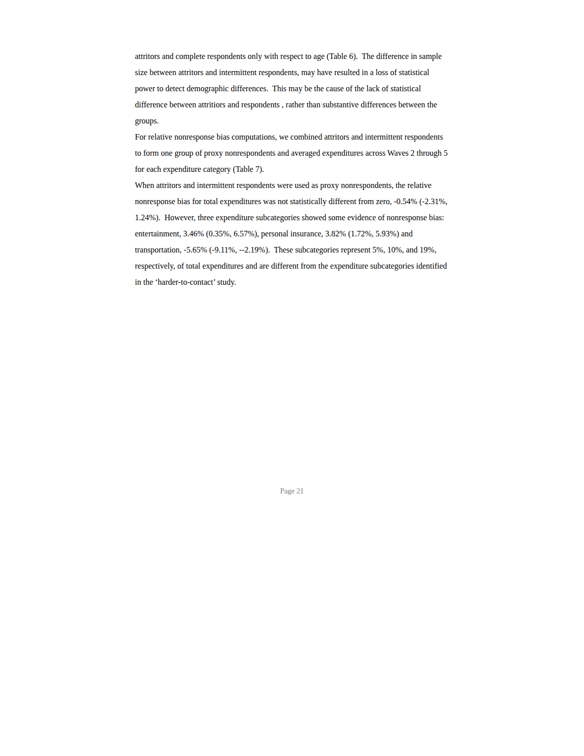attritors and complete respondents only with respect to age (Table 6). The difference in sample size between attritors and intermittent respondents, may have resulted in a loss of statistical power to detect demographic differences. This may be the cause of the lack of statistical difference between attritiors and respondents , rather than substantive differences between the groups.
For relative nonresponse bias computations, we combined attritors and intermittent respondents to form one group of proxy nonrespondents and averaged expenditures across Waves 2 through 5 for each expenditure category (Table 7).
When attritors and intermittent respondents were used as proxy nonrespondents, the relative nonresponse bias for total expenditures was not statistically different from zero, -0.54% (-2.31%, 1.24%). However, three expenditure subcategories showed some evidence of nonresponse bias: entertainment, 3.46% (0.35%, 6.57%), personal insurance, 3.82% (1.72%, 5.93%) and transportation, -5.65% (-9.11%, --2.19%). These subcategories represent 5%, 10%, and 19%, respectively, of total expenditures and are different from the expenditure subcategories identified in the ‘harder-to-contact’ study.
Page 21